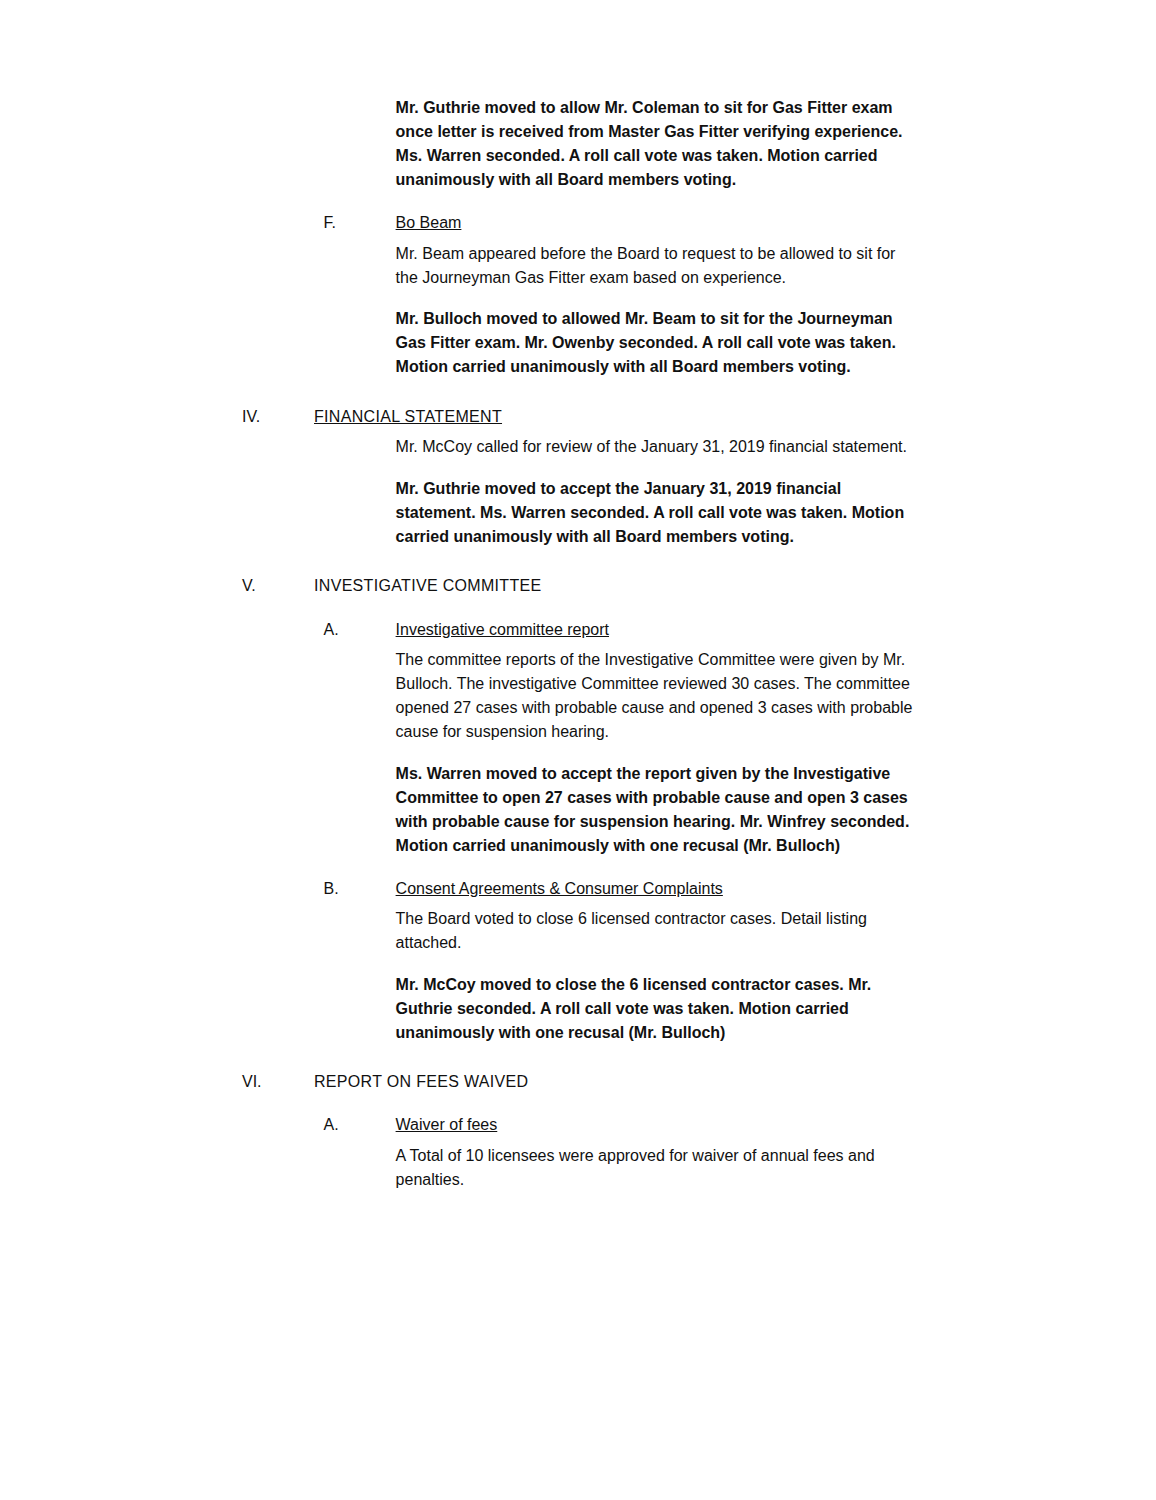Mr. Guthrie moved to allow Mr. Coleman to sit for Gas Fitter exam once letter is received from Master Gas Fitter verifying experience. Ms. Warren seconded. A roll call vote was taken. Motion carried unanimously with all Board members voting.
F. Bo Beam
Mr. Beam appeared before the Board to request to be allowed to sit for the Journeyman Gas Fitter exam based on experience.
Mr. Bulloch moved to allowed Mr. Beam to sit for the Journeyman Gas Fitter exam. Mr. Owenby seconded. A roll call vote was taken. Motion carried unanimously with all Board members voting.
IV. Financial Statement
Mr. McCoy called for review of the January 31, 2019 financial statement.
Mr. Guthrie moved to accept the January 31, 2019 financial statement. Ms. Warren seconded. A roll call vote was taken. Motion carried unanimously with all Board members voting.
V. Investigative Committee
A. Investigative committee report
The committee reports of the Investigative Committee were given by Mr. Bulloch. The investigative Committee reviewed 30 cases. The committee opened 27 cases with probable cause and opened 3 cases with probable cause for suspension hearing.
Ms. Warren moved to accept the report given by the Investigative Committee to open 27 cases with probable cause and open 3 cases with probable cause for suspension hearing. Mr. Winfrey seconded. Motion carried unanimously with one recusal (Mr. Bulloch)
B. Consent Agreements & Consumer Complaints
The Board voted to close 6 licensed contractor cases. Detail listing attached.
Mr. McCoy moved to close the 6 licensed contractor cases. Mr. Guthrie seconded. A roll call vote was taken. Motion carried unanimously with one recusal (Mr. Bulloch)
VI. Report on Fees Waived
A. Waiver of fees
A Total of 10 licensees were approved for waiver of annual fees and penalties.